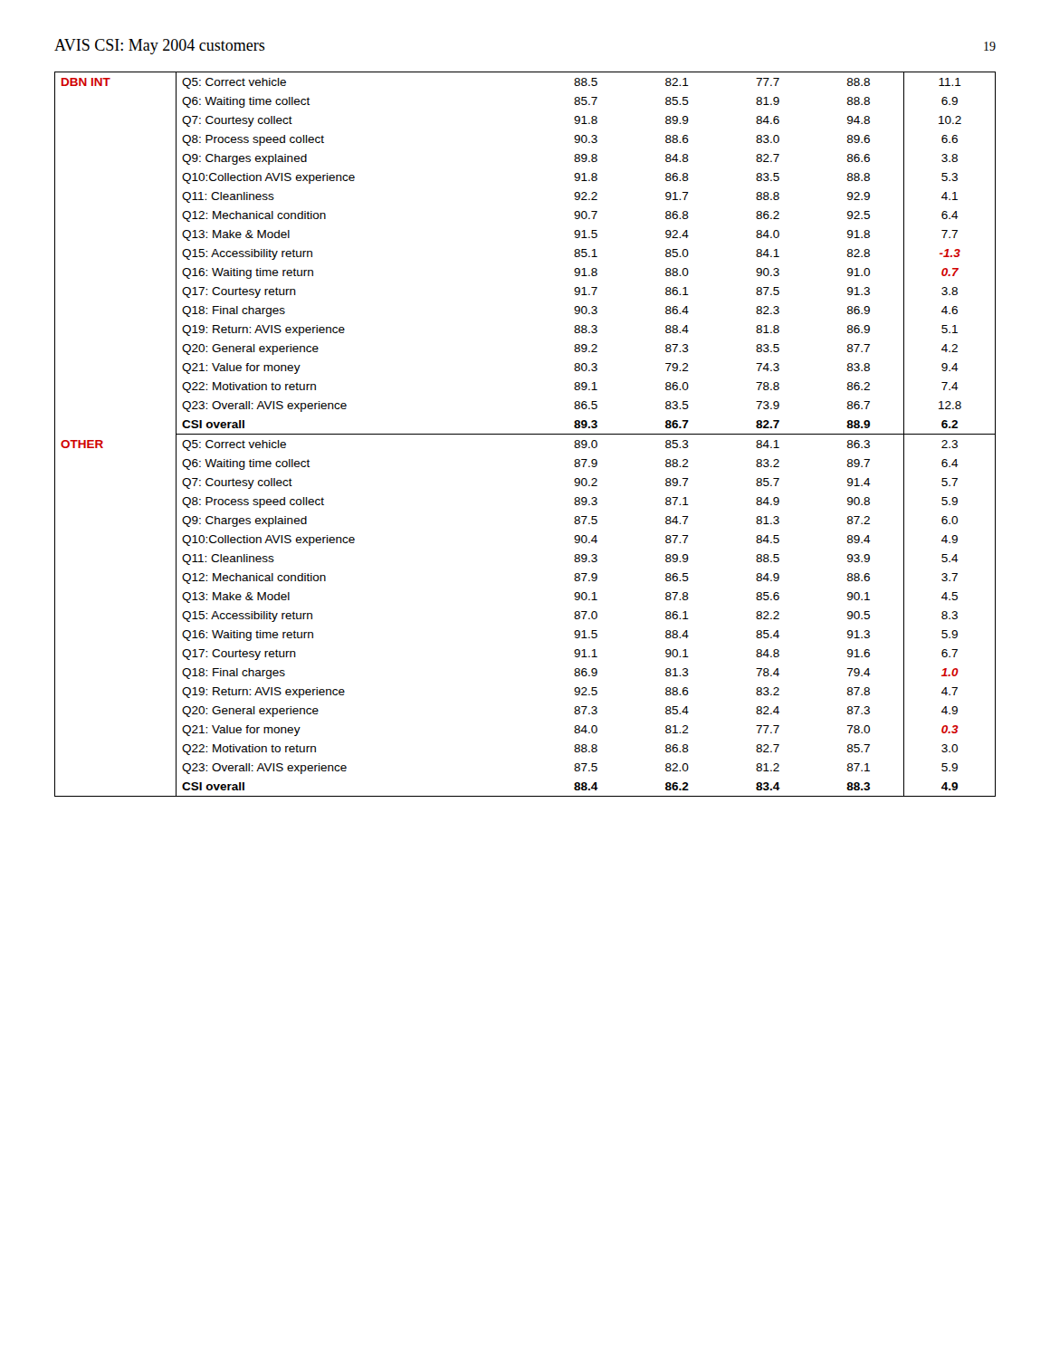AVIS CSI: May 2004 customers
19
| DBN INT | Q5: Correct vehicle | 88.5 | 82.1 | 77.7 | 88.8 | 11.1 |
| Q6: Waiting time collect | 85.7 | 85.5 | 81.9 | 88.8 | 6.9 |
| Q7: Courtesy collect | 91.8 | 89.9 | 84.6 | 94.8 | 10.2 |
| Q8: Process speed collect | 90.3 | 88.6 | 83.0 | 89.6 | 6.6 |
| Q9: Charges explained | 89.8 | 84.8 | 82.7 | 86.6 | 3.8 |
| Q10:Collection AVIS experience | 91.8 | 86.8 | 83.5 | 88.8 | 5.3 |
| Q11: Cleanliness | 92.2 | 91.7 | 88.8 | 92.9 | 4.1 |
| Q12: Mechanical condition | 90.7 | 86.8 | 86.2 | 92.5 | 6.4 |
| Q13: Make & Model | 91.5 | 92.4 | 84.0 | 91.8 | 7.7 |
| Q15: Accessibility return | 85.1 | 85.0 | 84.1 | 82.8 | -1.3 |
| Q16: Waiting time return | 91.8 | 88.0 | 90.3 | 91.0 | 0.7 |
| Q17: Courtesy return | 91.7 | 86.1 | 87.5 | 91.3 | 3.8 |
| Q18: Final charges | 90.3 | 86.4 | 82.3 | 86.9 | 4.6 |
| Q19: Return: AVIS experience | 88.3 | 88.4 | 81.8 | 86.9 | 5.1 |
| Q20: General experience | 89.2 | 87.3 | 83.5 | 87.7 | 4.2 |
| Q21: Value for money | 80.3 | 79.2 | 74.3 | 83.8 | 9.4 |
| Q22: Motivation to return | 89.1 | 86.0 | 78.8 | 86.2 | 7.4 |
| Q23: Overall: AVIS experience | 86.5 | 83.5 | 73.9 | 86.7 | 12.8 |
| CSI overall | 89.3 | 86.7 | 82.7 | 88.9 | 6.2 |
| OTHER | Q5: Correct vehicle | 89.0 | 85.3 | 84.1 | 86.3 | 2.3 |
| Q6: Waiting time collect | 87.9 | 88.2 | 83.2 | 89.7 | 6.4 |
| Q7: Courtesy collect | 90.2 | 89.7 | 85.7 | 91.4 | 5.7 |
| Q8: Process speed collect | 89.3 | 87.1 | 84.9 | 90.8 | 5.9 |
| Q9: Charges explained | 87.5 | 84.7 | 81.3 | 87.2 | 6.0 |
| Q10:Collection AVIS experience | 90.4 | 87.7 | 84.5 | 89.4 | 4.9 |
| Q11: Cleanliness | 89.3 | 89.9 | 88.5 | 93.9 | 5.4 |
| Q12: Mechanical condition | 87.9 | 86.5 | 84.9 | 88.6 | 3.7 |
| Q13: Make & Model | 90.1 | 87.8 | 85.6 | 90.1 | 4.5 |
| Q15: Accessibility return | 87.0 | 86.1 | 82.2 | 90.5 | 8.3 |
| Q16: Waiting time return | 91.5 | 88.4 | 85.4 | 91.3 | 5.9 |
| Q17: Courtesy return | 91.1 | 90.1 | 84.8 | 91.6 | 6.7 |
| Q18: Final charges | 86.9 | 81.3 | 78.4 | 79.4 | 1.0 |
| Q19: Return: AVIS experience | 92.5 | 88.6 | 83.2 | 87.8 | 4.7 |
| Q20: General experience | 87.3 | 85.4 | 82.4 | 87.3 | 4.9 |
| Q21: Value for money | 84.0 | 81.2 | 77.7 | 78.0 | 0.3 |
| Q22: Motivation to return | 88.8 | 86.8 | 82.7 | 85.7 | 3.0 |
| Q23: Overall: AVIS experience | 87.5 | 82.0 | 81.2 | 87.1 | 5.9 |
| CSI overall | 88.4 | 86.2 | 83.4 | 88.3 | 4.9 |